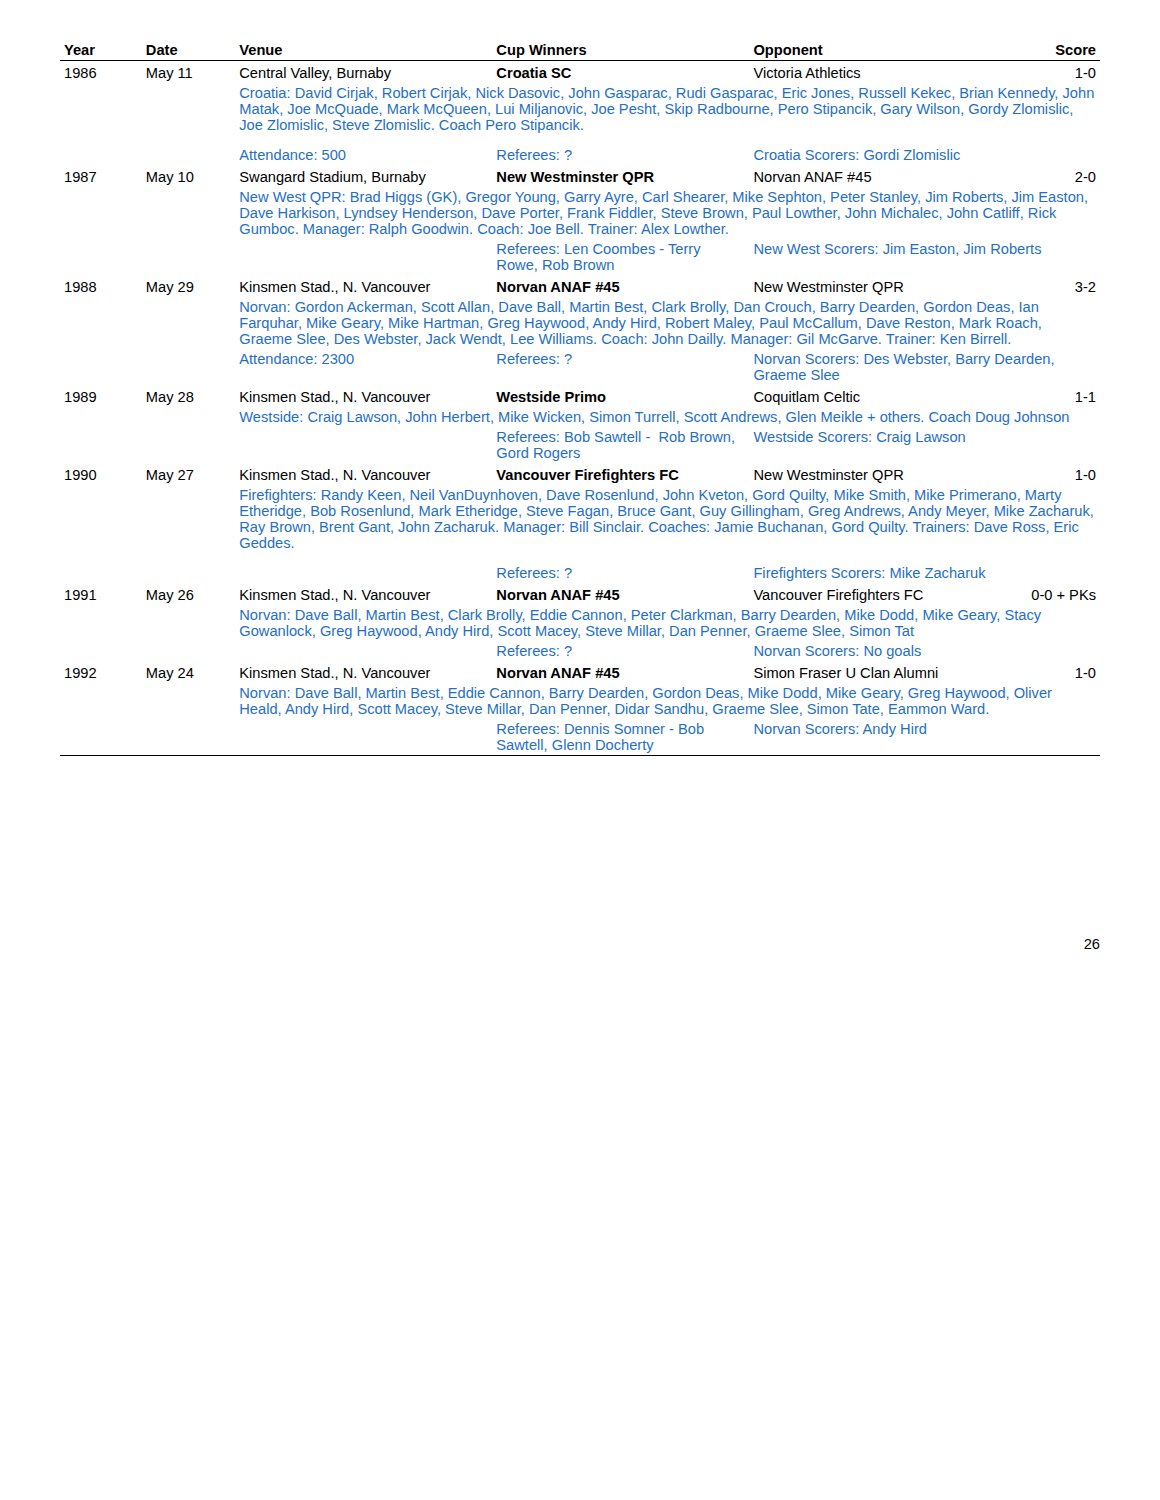| Year | Date | Venue | Cup Winners | Opponent | Score |
| --- | --- | --- | --- | --- | --- |
| 1986 | May 11 | Central Valley, Burnaby | Croatia SC | Victoria Athletics | 1-0 |
| | | Croatia: David Cirjak, Robert Cirjak, Nick Dasovic, John Gasparac, Rudi Gasparac, Eric Jones, Russell Kekec, Brian Kennedy, John Matak, Joe McQuade, Mark McQueen, Lui Miljanovic, Joe Pesht, Skip Radbourne, Pero Stipancik, Gary Wilson, Gordy Zlomislic, Joe Zlomislic, Steve Zlomislic. Coach Pero Stipancik. |
| | | Attendance: 500 | Referees: ? | Croatia Scorers: Gordi Zlomislic |
| 1987 | May 10 | Swangard Stadium, Burnaby | New Westminster QPR | Norvan ANAF #45 | 2-0 |
| | | New West QPR: Brad Higgs (GK), Gregor Young, Garry Ayre, Carl Shearer, Mike Sephton, Peter Stanley, Jim Roberts, Jim Easton, Dave Harkison, Lyndsey Henderson, Dave Porter, Frank Fiddler, Steve Brown, Paul Lowther, John Michalec, John Catliff, Rick Gumboc. Manager: Ralph Goodwin. Coach: Joe Bell. Trainer: Alex Lowther. |
| | | | Referees: Len Coombes - Terry Rowe, Rob Brown | New West Scorers: Jim Easton, Jim Roberts |
| 1988 | May 29 | Kinsmen Stad., N. Vancouver | Norvan ANAF #45 | New Westminster QPR | 3-2 |
| | | Norvan: Gordon Ackerman, Scott Allan, Dave Ball, Martin Best, Clark Brolly, Dan Crouch, Barry Dearden, Gordon Deas, Ian Farquhar, Mike Geary, Mike Hartman, Greg Haywood, Andy Hird, Robert Maley, Paul McCallum, Dave Reston, Mark Roach, Graeme Slee, Des Webster, Jack Wendt, Lee Williams. Coach: John Dailly. Manager: Gil McGarve. Trainer: Ken Birrell. |
| | | Attendance: 2300 | Referees: ? | Norvan Scorers: Des Webster, Barry Dearden, Graeme Slee |
| 1989 | May 28 | Kinsmen Stad., N. Vancouver | Westside Primo | Coquitlam Celtic | 1-1 |
| | | Westside: Craig Lawson, John Herbert, Mike Wicken, Simon Turrell, Scott Andrews, Glen Meikle + others. Coach Doug Johnson |
| | | | Referees: Bob Sawtell - Rob Brown, Gord Rogers | Westside Scorers: Craig Lawson |
| 1990 | May 27 | Kinsmen Stad., N. Vancouver | Vancouver Firefighters FC | New Westminster QPR | 1-0 |
| | | Firefighters: Randy Keen, Neil VanDuynhoven, Dave Rosenlund, John Kveton, Gord Quilty, Mike Smith, Mike Primerano, Marty Etheridge, Bob Rosenlund, Mark Etheridge, Steve Fagan, Bruce Gant, Guy Gillingham, Greg Andrews, Andy Meyer, Mike Zacharuk, Ray Brown, Brent Gant, John Zacharuk. Manager: Bill Sinclair. Coaches: Jamie Buchanan, Gord Quilty. Trainers: Dave Ross, Eric Geddes. |
| | | | Referees: ? | Firefighters Scorers: Mike Zacharuk |
| 1991 | May 26 | Kinsmen Stad., N. Vancouver | Norvan ANAF #45 | Vancouver Firefighters FC | 0-0 + PKs |
| | | Norvan: Dave Ball, Martin Best, Clark Brolly, Eddie Cannon, Peter Clarkman, Barry Dearden, Mike Dodd, Mike Geary, Stacy Gowanlock, Greg Haywood, Andy Hird, Scott Macey, Steve Millar, Dan Penner, Graeme Slee, Simon Tat |
| | | | Referees: ? | Norvan Scorers: No goals |
| 1992 | May 24 | Kinsmen Stad., N. Vancouver | Norvan ANAF #45 | Simon Fraser U Clan Alumni | 1-0 |
| | | Norvan: Dave Ball, Martin Best, Eddie Cannon, Barry Dearden, Gordon Deas, Mike Dodd, Mike Geary, Greg Haywood, Oliver Heald, Andy Hird, Scott Macey, Steve Millar, Dan Penner, Didar Sandhu, Graeme Slee, Simon Tate, Eammon Ward. |
| | | | Referees: Dennis Somner - Bob Sawtell, Glenn Docherty | Norvan Scorers: Andy Hird |
26